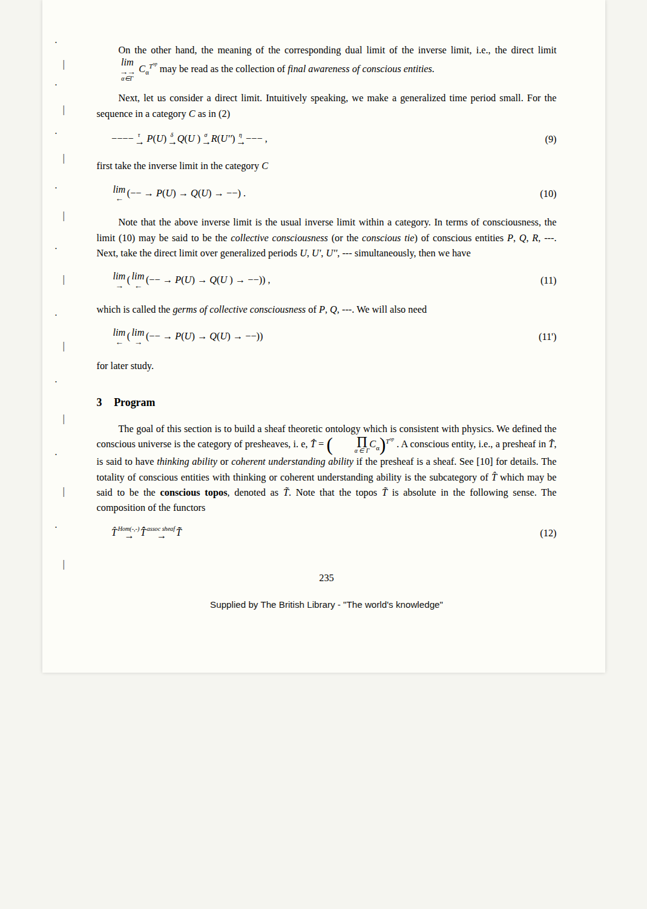· | · | · | · | · | · | · | · | · |
On the other hand, the meaning of the corresponding dual limit of the inverse limit, i.e., the direct limit lim→→α∈Γ CαTop may be read as the collection of final awareness of conscious entities.
Next, let us consider a direct limit. Intuitively speaking, we make a generalized time period small. For the sequence in a category C as in (2)
−−−−τ→ P(U)δ→Q(U )σ→R(U'')η→−−− , (9)
first take the inverse limit in the category C
lim←(−− → P(U) → Q(U) → −−) . (10)
Note that the above inverse limit is the usual inverse limit within a category. In terms of consciousness, the limit (10) may be said to be the collective consciousness (or the conscious tie) of conscious entities P, Q, R, ---. Next, take the direct limit over generalized periods U, U', U'', --- simultaneously, then we have
lim→(lim←(−− → P(U) → Q(U ) → −−)) , (11)
which is called the germs of collective consciousness of P, Q, ---. We will also need
lim←(lim→(−− → P(U) → Q(U) → −−)) (11')
for later study.
3 Program
The goal of this section is to build a sheaf theoretic ontology which is consistent with physics. We defined the conscious universe is the category of presheaves, i. e, T̂ = (Πα ∈ Γ Cα)Top . A conscious entity, i.e., a presheaf in T̂, is said to have thinking ability or coherent understanding ability if the presheaf is a sheaf. See [10] for details. The totality of conscious entities with thinking or coherent understanding ability is the subcategory of T̂ which may be said to be the conscious topos, denoted as T̃. Note that the topos T̃ is absolute in the following sense. The composition of the functors
T̂Hom(-,-)→T̂̂assoc sheaf→T̃̃ (12)
235
Supplied by The British Library - "The world's knowledge"